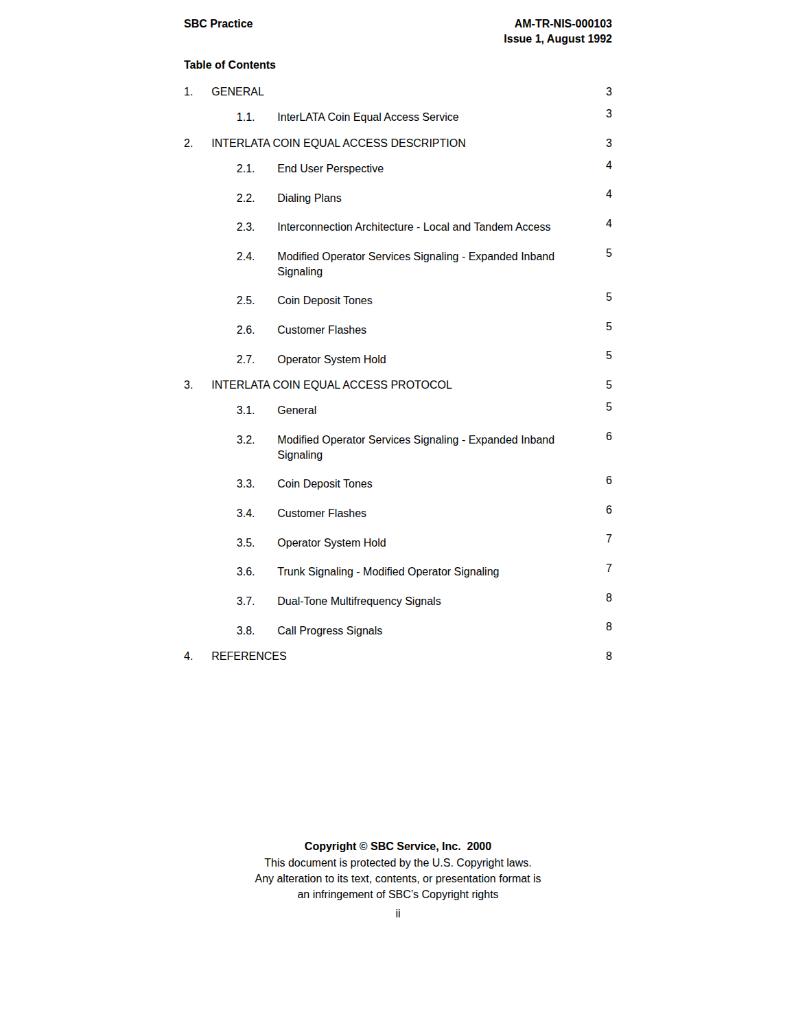SBC Practice
AM-TR-NIS-000103 Issue 1, August 1992
Table of Contents
| 1. | GENERAL | 3 |
| | / 1.1. / InterLATA Coin Equal Access Service / | 3 |
| 2. | INTERLATA COIN EQUAL ACCESS DESCRIPTION | 3 |
| | / 2.1. / End User Perspective / | 4 |
| | / 2.2. / Dialing Plans / | 4 |
| | / 2.3. / Interconnection Architecture - Local and Tandem Access / | 4 |
| | / 2.4. / Modified Operator Services Signaling - Expanded Inband Signaling / | 5 |
| | / 2.5. / Coin Deposit Tones / | 5 |
| | / 2.6. / Customer Flashes / | 5 |
| | / 2.7. / Operator System Hold / | 5 |
| 3. | INTERLATA COIN EQUAL ACCESS PROTOCOL | 5 |
| | / 3.1. / General / | 5 |
| | / 3.2. / Modified Operator Services Signaling - Expanded Inband Signaling / | 6 |
| | / 3.3. / Coin Deposit Tones / | 6 |
| | / 3.4. / Customer Flashes / | 6 |
| | / 3.5. / Operator System Hold / | 7 |
| | / 3.6. / Trunk Signaling - Modified Operator Signaling / | 7 |
| | / 3.7. / Dual-Tone Multifrequency Signals / | 8 |
| | / 3.8. / Call Progress Signals / | 8 |
| 4. | REFERENCES | 8 |
Copyright © SBC Service, Inc. 2000
This document is protected by the U.S. Copyright laws.
Any alteration to its text, contents, or presentation format is
an infringement of SBC’s Copyright rights
ii